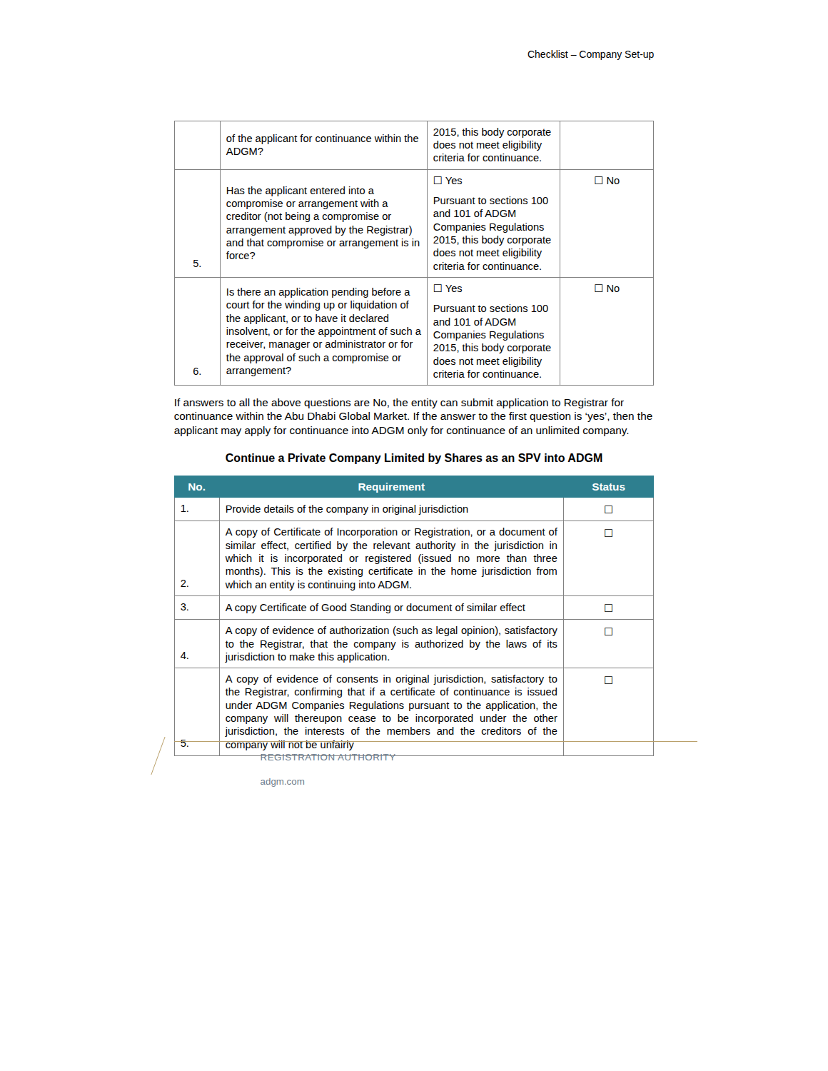Checklist – Company Set-up
| | of the applicant for continuance within the ADGM? | 2015, this body corporate does not meet eligibility criteria for continuance. | |
| 5. | Has the applicant entered into a compromise or arrangement with a creditor (not being a compromise or arrangement approved by the Registrar) and that compromise or arrangement is in force? | ☐ Yes Pursuant to sections 100 and 101 of ADGM Companies Regulations 2015, this body corporate does not meet eligibility criteria for continuance. | ☐ No |
| 6. | Is there an application pending before a court for the winding up or liquidation of the applicant, or to have it declared insolvent, or for the appointment of such a receiver, manager or administrator or for the approval of such a compromise or arrangement? | ☐ Yes Pursuant to sections 100 and 101 of ADGM Companies Regulations 2015, this body corporate does not meet eligibility criteria for continuance. | ☐ No |
If answers to all the above questions are No, the entity can submit application to Registrar for continuance within the Abu Dhabi Global Market. If the answer to the first question is ‘yes’, then the applicant may apply for continuance into ADGM only for continuance of an unlimited company.
Continue a Private Company Limited by Shares as an SPV into ADGM
| No. | Requirement | Status |
| --- | --- | --- |
| 1. | Provide details of the company in original jurisdiction | ☐ |
| 2. | A copy of Certificate of Incorporation or Registration, or a document of similar effect, certified by the relevant authority in the jurisdiction in which it is incorporated or registered (issued no more than three months). This is the existing certificate in the home jurisdiction from which an entity is continuing into ADGM. | ☐ |
| 3. | A copy Certificate of Good Standing or document of similar effect | ☐ |
| 4. | A copy of evidence of authorization (such as legal opinion), satisfactory to the Registrar, that the company is authorized by the laws of its jurisdiction to make this application. | ☐ |
| 5. | A copy of evidence of consents in original jurisdiction, satisfactory to the Registrar, confirming that if a certificate of continuance is issued under ADGM Companies Regulations pursuant to the application, the company will thereupon cease to be incorporated under the other jurisdiction, the interests of the members and the creditors of the company will not be unfairly | ☐ |
REGISTRATION AUTHORITY
adgm.com